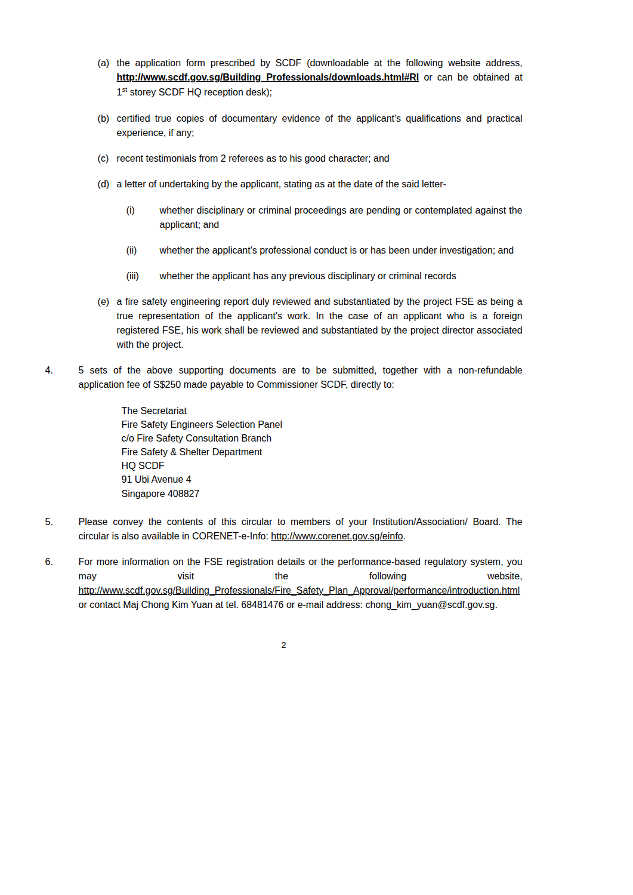(a) the application form prescribed by SCDF (downloadable at the following website address, http://www.scdf.gov.sg/Building_Professionals/downloads.html#RI or can be obtained at 1st storey SCDF HQ reception desk);
(b) certified true copies of documentary evidence of the applicant's qualifications and practical experience, if any;
(c) recent testimonials from 2 referees as to his good character; and
(d) a letter of undertaking by the applicant, stating as at the date of the said letter-
(i) whether disciplinary or criminal proceedings are pending or contemplated against the applicant; and
(ii) whether the applicant's professional conduct is or has been under investigation; and
(iii) whether the applicant has any previous disciplinary or criminal records
(e) a fire safety engineering report duly reviewed and substantiated by the project FSE as being a true representation of the applicant's work. In the case of an applicant who is a foreign registered FSE, his work shall be reviewed and substantiated by the project director associated with the project.
4. 5 sets of the above supporting documents are to be submitted, together with a non-refundable application fee of S$250 made payable to Commissioner SCDF, directly to:
The Secretariat
Fire Safety Engineers Selection Panel
c/o Fire Safety Consultation Branch
Fire Safety & Shelter Department
HQ SCDF
91 Ubi Avenue 4
Singapore 408827
5. Please convey the contents of this circular to members of your Institution/Association/ Board. The circular is also available in CORENET-e-Info: http://www.corenet.gov.sg/einfo.
6. For more information on the FSE registration details or the performance-based regulatory system, you may visit the following website, http://www.scdf.gov.sg/Building_Professionals/Fire_Safety_Plan_Approval/performance/introduction.html or contact Maj Chong Kim Yuan at tel. 68481476 or e-mail address: chong_kim_yuan@scdf.gov.sg.
2